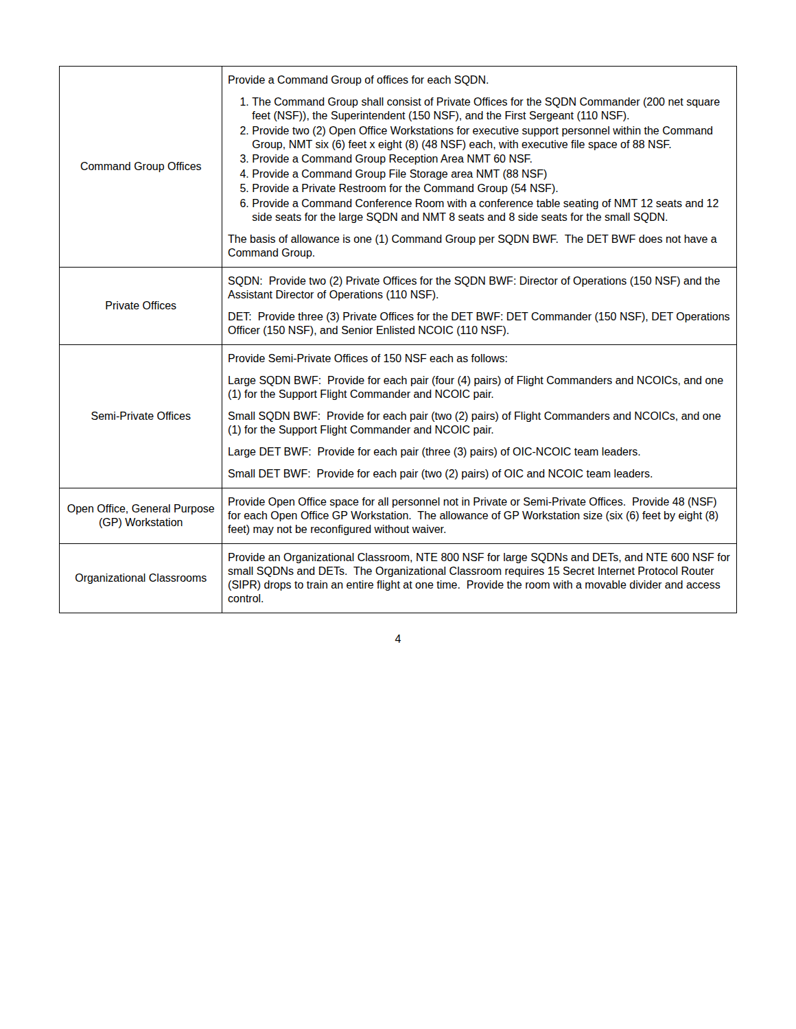| Command Group Offices | Provide a Command Group of offices for each SQDN. The Command Group shall consist of Private Offices for the SQDN Commander (200 net square feet (NSF)), the Superintendent (150 NSF), and the First Sergeant (110 NSF). Provide two (2) Open Office Workstations for executive support personnel within the Command Group, NMT six (6) feet x eight (8) (48 NSF) each, with executive file space of 88 NSF. Provide a Command Group Reception Area NMT 60 NSF. Provide a Command Group File Storage area NMT (88 NSF) Provide a Private Restroom for the Command Group (54 NSF). Provide a Command Conference Room with a conference table seating of NMT 12 seats and 12 side seats for the large SQDN and NMT 8 seats and 8 side seats for the small SQDN. The basis of allowance is one (1) Command Group per SQDN BWF. The DET BWF does not have a Command Group. |
| Private Offices | SQDN: Provide two (2) Private Offices for the SQDN BWF: Director of Operations (150 NSF) and the Assistant Director of Operations (110 NSF). DET: Provide three (3) Private Offices for the DET BWF: DET Commander (150 NSF), DET Operations Officer (150 NSF), and Senior Enlisted NCOIC (110 NSF). |
| Semi-Private Offices | Provide Semi-Private Offices of 150 NSF each as follows: Large SQDN BWF: Provide for each pair (four (4) pairs) of Flight Commanders and NCOICs, and one (1) for the Support Flight Commander and NCOIC pair. Small SQDN BWF: Provide for each pair (two (2) pairs) of Flight Commanders and NCOICs, and one (1) for the Support Flight Commander and NCOIC pair. Large DET BWF: Provide for each pair (three (3) pairs) of OIC-NCOIC team leaders. Small DET BWF: Provide for each pair (two (2) pairs) of OIC and NCOIC team leaders. |
| Open Office, General Purpose (GP) Workstation | Provide Open Office space for all personnel not in Private or Semi-Private Offices. Provide 48 (NSF) for each Open Office GP Workstation. The allowance of GP Workstation size (six (6) feet by eight (8) feet) may not be reconfigured without waiver. |
| Organizational Classrooms | Provide an Organizational Classroom, NTE 800 NSF for large SQDNs and DETs, and NTE 600 NSF for small SQDNs and DETs. The Organizational Classroom requires 15 Secret Internet Protocol Router (SIPR) drops to train an entire flight at one time. Provide the room with a movable divider and access control. |
4